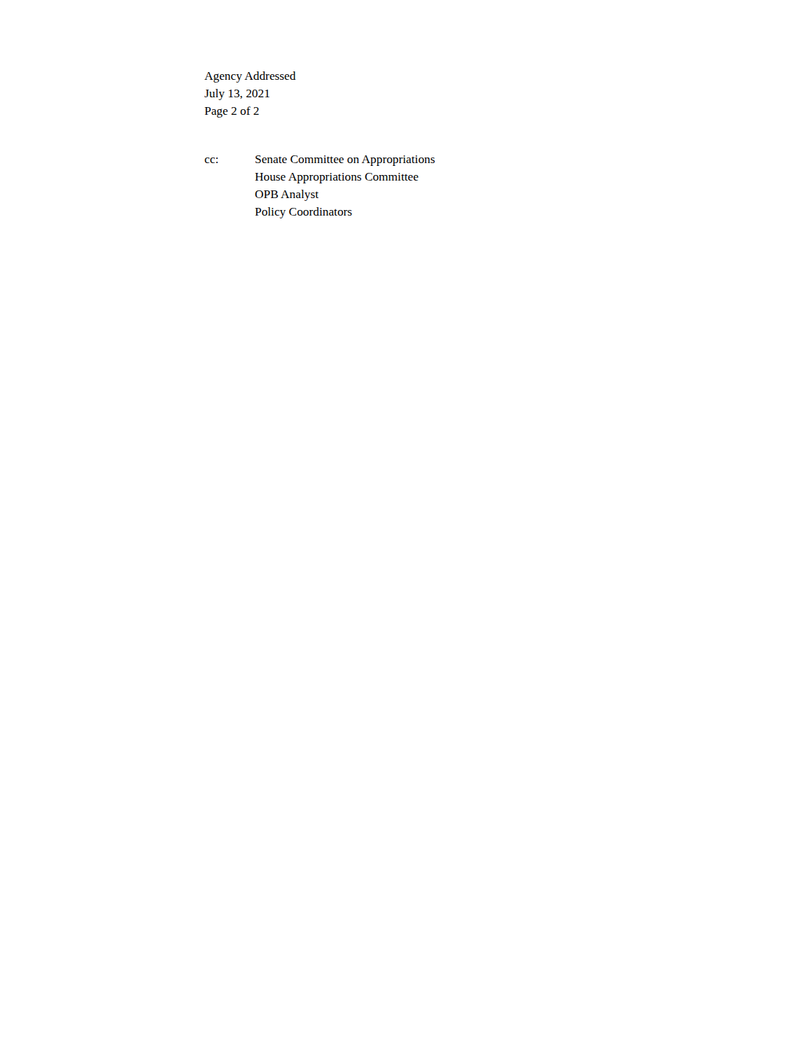Agency Addressed
July 13, 2021
Page 2 of 2
cc:
Senate Committee on Appropriations
House Appropriations Committee
OPB Analyst
Policy Coordinators